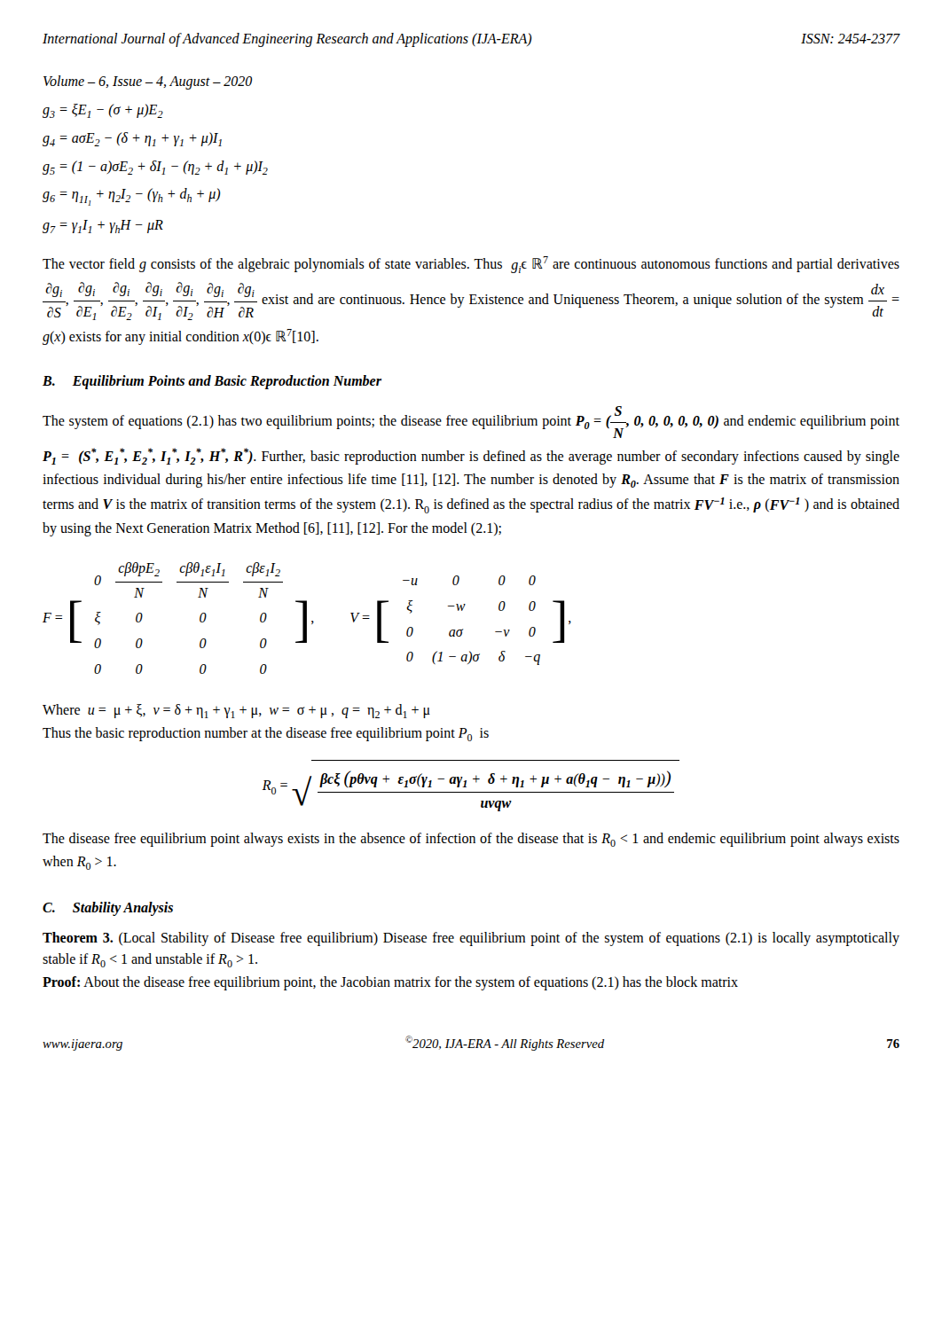International Journal of Advanced Engineering Research and Applications (IJA-ERA) ISSN: 2454-2377
Volume – 6, Issue – 4, August – 2020
g3 = ξE1 − (σ + μ)E2
g4 = aσE2 − (δ + η1 + γ1 + μ)I1
g5 = (1 − a)σE2 + δI1 − (η2 + d1 + μ)I2
g6 = η1I1 + η2I2 − (γh + dh + μ)
g7 = γ1I1 + γhH − μR
The vector field g consists of the algebraic polynomials of state variables. Thus giϵ ℝ7 are continuous autonomous functions and partial derivatives ∂gi∂S, ∂gi∂E1, ∂gi∂E2, ∂gi∂I1, ∂gi∂I2, ∂gi∂H, ∂gi∂R exist and are continuous. Hence by Existence and Uniqueness Theorem, a unique solution of the system dx dt = g(x) exists for any initial condition x(0)ϵ ℝ7[10].
B. Equilibrium Points and Basic Reproduction Number
The system of equations (2.1) has two equilibrium points; the disease free equilibrium point P0 = (SN, 0, 0, 0, 0, 0, 0) and endemic equilibrium point P1 = (S*, E1*, E2*, I1*, I2*, H*, R*). Further, basic reproduction number is defined as the average number of secondary infections caused by single infectious individual during his/her entire infectious life time [11], [12]. The number is denoted by R0. Assume that F is the matrix of transmission terms and V is the matrix of transition terms of the system (2.1). R0 is defined as the spectral radius of the matrix FV−1 i.e., ρ (FV−1 ) and is obtained by using the Next Generation Matrix Method [6], [11], [12]. For the model (2.1);
F = [
| 0 | cβθpE 2 N | cβθ 1 ε 1 I 1 N | cβε 1 I 2 N |
| ξ | 0 | 0 | 0 |
| 0 | 0 | 0 | 0 |
| 0 | 0 | 0 | 0 |
], V = [
| −u | 0 | 0 | 0 |
| ξ | −w | 0 | 0 |
| 0 | aσ | −v | 0 |
| 0 | (1 − a)σ | δ | −q |
],
Where u = μ + ξ, v = δ + η1 + γ1 + μ, w = σ + μ , q = η2 + d1 + μ
Thus the basic reproduction number at the disease free equilibrium point P0 is
R0 = √ βcξ (pθvq + ε1σ(γ1 − aγ1 + δ + η1 + μ + a(θ1q − η1 − μ))) uvqw
The disease free equilibrium point always exists in the absence of infection of the disease that is R0 < 1 and endemic equilibrium point always exists when R0 > 1.
C. Stability Analysis
Theorem 3. (Local Stability of Disease free equilibrium) Disease free equilibrium point of the system of equations (2.1) is locally asymptotically stable if R0 < 1 and unstable if R0 > 1.
Proof: About the disease free equilibrium point, the Jacobian matrix for the system of equations (2.1) has the block matrix
www.ijaera.org ©2020, IJA-ERA - All Rights Reserved 76